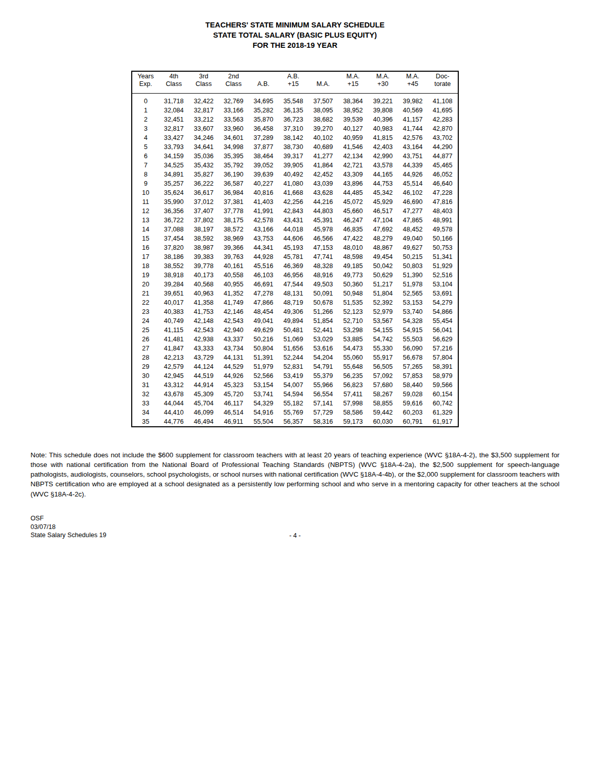TEACHERS' STATE MINIMUM SALARY SCHEDULE
STATE TOTAL SALARY (BASIC PLUS EQUITY)
FOR THE 2018-19 YEAR
| Years Exp. | 4th Class | 3rd Class | 2nd Class | A.B. | A.B. +15 | M.A. | M.A. +15 | M.A. +30 | M.A. +45 | Doc- torate |
| --- | --- | --- | --- | --- | --- | --- | --- | --- | --- | --- |
| 0 | 31,718 | 32,422 | 32,769 | 34,695 | 35,548 | 37,507 | 38,364 | 39,221 | 39,982 | 41,108 |
| 1 | 32,084 | 32,817 | 33,166 | 35,282 | 36,135 | 38,095 | 38,952 | 39,808 | 40,569 | 41,695 |
| 2 | 32,451 | 33,212 | 33,563 | 35,870 | 36,723 | 38,682 | 39,539 | 40,396 | 41,157 | 42,283 |
| 3 | 32,817 | 33,607 | 33,960 | 36,458 | 37,310 | 39,270 | 40,127 | 40,983 | 41,744 | 42,870 |
| 4 | 33,427 | 34,246 | 34,601 | 37,289 | 38,142 | 40,102 | 40,959 | 41,815 | 42,576 | 43,702 |
| 5 | 33,793 | 34,641 | 34,998 | 37,877 | 38,730 | 40,689 | 41,546 | 42,403 | 43,164 | 44,290 |
| 6 | 34,159 | 35,036 | 35,395 | 38,464 | 39,317 | 41,277 | 42,134 | 42,990 | 43,751 | 44,877 |
| 7 | 34,525 | 35,432 | 35,792 | 39,052 | 39,905 | 41,864 | 42,721 | 43,578 | 44,339 | 45,465 |
| 8 | 34,891 | 35,827 | 36,190 | 39,639 | 40,492 | 42,452 | 43,309 | 44,165 | 44,926 | 46,052 |
| 9 | 35,257 | 36,222 | 36,587 | 40,227 | 41,080 | 43,039 | 43,896 | 44,753 | 45,514 | 46,640 |
| 10 | 35,624 | 36,617 | 36,984 | 40,816 | 41,668 | 43,628 | 44,485 | 45,342 | 46,102 | 47,228 |
| 11 | 35,990 | 37,012 | 37,381 | 41,403 | 42,256 | 44,216 | 45,072 | 45,929 | 46,690 | 47,816 |
| 12 | 36,356 | 37,407 | 37,778 | 41,991 | 42,843 | 44,803 | 45,660 | 46,517 | 47,277 | 48,403 |
| 13 | 36,722 | 37,802 | 38,175 | 42,578 | 43,431 | 45,391 | 46,247 | 47,104 | 47,865 | 48,991 |
| 14 | 37,088 | 38,197 | 38,572 | 43,166 | 44,018 | 45,978 | 46,835 | 47,692 | 48,452 | 49,578 |
| 15 | 37,454 | 38,592 | 38,969 | 43,753 | 44,606 | 46,566 | 47,422 | 48,279 | 49,040 | 50,166 |
| 16 | 37,820 | 38,987 | 39,366 | 44,341 | 45,193 | 47,153 | 48,010 | 48,867 | 49,627 | 50,753 |
| 17 | 38,186 | 39,383 | 39,763 | 44,928 | 45,781 | 47,741 | 48,598 | 49,454 | 50,215 | 51,341 |
| 18 | 38,552 | 39,778 | 40,161 | 45,516 | 46,369 | 48,328 | 49,185 | 50,042 | 50,803 | 51,929 |
| 19 | 38,918 | 40,173 | 40,558 | 46,103 | 46,956 | 48,916 | 49,773 | 50,629 | 51,390 | 52,516 |
| 20 | 39,284 | 40,568 | 40,955 | 46,691 | 47,544 | 49,503 | 50,360 | 51,217 | 51,978 | 53,104 |
| 21 | 39,651 | 40,963 | 41,352 | 47,278 | 48,131 | 50,091 | 50,948 | 51,804 | 52,565 | 53,691 |
| 22 | 40,017 | 41,358 | 41,749 | 47,866 | 48,719 | 50,678 | 51,535 | 52,392 | 53,153 | 54,279 |
| 23 | 40,383 | 41,753 | 42,146 | 48,454 | 49,306 | 51,266 | 52,123 | 52,979 | 53,740 | 54,866 |
| 24 | 40,749 | 42,148 | 42,543 | 49,041 | 49,894 | 51,854 | 52,710 | 53,567 | 54,328 | 55,454 |
| 25 | 41,115 | 42,543 | 42,940 | 49,629 | 50,481 | 52,441 | 53,298 | 54,155 | 54,915 | 56,041 |
| 26 | 41,481 | 42,938 | 43,337 | 50,216 | 51,069 | 53,029 | 53,885 | 54,742 | 55,503 | 56,629 |
| 27 | 41,847 | 43,333 | 43,734 | 50,804 | 51,656 | 53,616 | 54,473 | 55,330 | 56,090 | 57,216 |
| 28 | 42,213 | 43,729 | 44,131 | 51,391 | 52,244 | 54,204 | 55,060 | 55,917 | 56,678 | 57,804 |
| 29 | 42,579 | 44,124 | 44,529 | 51,979 | 52,831 | 54,791 | 55,648 | 56,505 | 57,265 | 58,391 |
| 30 | 42,945 | 44,519 | 44,926 | 52,566 | 53,419 | 55,379 | 56,235 | 57,092 | 57,853 | 58,979 |
| 31 | 43,312 | 44,914 | 45,323 | 53,154 | 54,007 | 55,966 | 56,823 | 57,680 | 58,440 | 59,566 |
| 32 | 43,678 | 45,309 | 45,720 | 53,741 | 54,594 | 56,554 | 57,411 | 58,267 | 59,028 | 60,154 |
| 33 | 44,044 | 45,704 | 46,117 | 54,329 | 55,182 | 57,141 | 57,998 | 58,855 | 59,616 | 60,742 |
| 34 | 44,410 | 46,099 | 46,514 | 54,916 | 55,769 | 57,729 | 58,586 | 59,442 | 60,203 | 61,329 |
| 35 | 44,776 | 46,494 | 46,911 | 55,504 | 56,357 | 58,316 | 59,173 | 60,030 | 60,791 | 61,917 |
Note: This schedule does not include the $600 supplement for classroom teachers with at least 20 years of teaching experience (WVC §18A-4-2), the $3,500 supplement for those with national certification from the National Board of Professional Teaching Standards (NBPTS) (WVC §18A-4-2a), the $2,500 supplement for speech-language pathologists, audiologists, counselors, school psychologists, or school nurses with national certification (WVC §18A-4-4b), or the $2,000 supplement for classroom teachers with NBPTS certification who are employed at a school designated as a persistently low performing school and who serve in a mentoring capacity for other teachers at the school (WVC §18A-4-2c).
OSF
03/07/18
State Salary Schedules 19
- 4 -